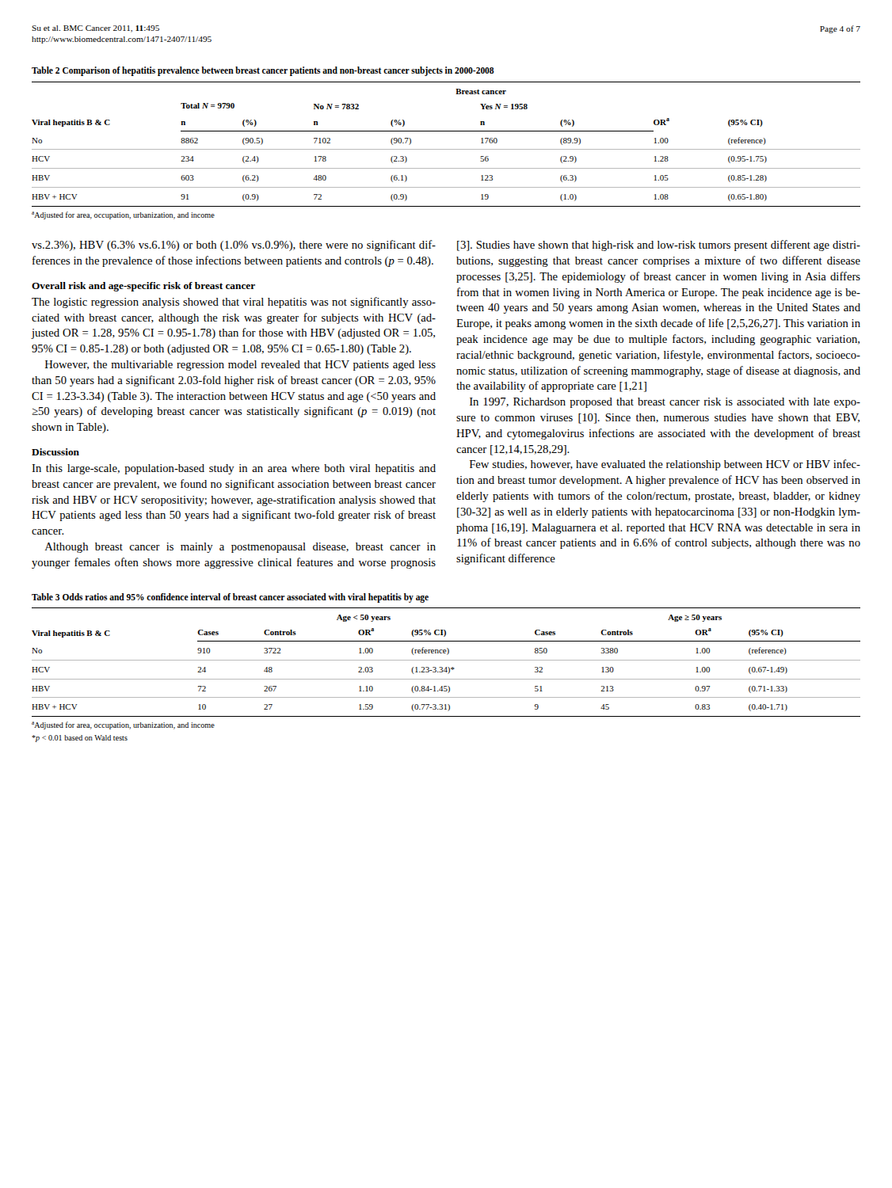Su et al. BMC Cancer 2011, 11:495 http://www.biomedcentral.com/1471-2407/11/495
Page 4 of 7
Table 2 Comparison of hepatitis prevalence between breast cancer patients and non-breast cancer subjects in 2000-2008
| Viral hepatitis B & C | Total N = 9790 | Breast cancer | OR a | (95% CI) |
| --- | --- | --- | --- | --- |
| No N = 7832 | Yes N = 1958 |
| n | (%) | n | (%) | n | (%) |
| No | 8862 | (90.5) | 7102 | (90.7) | 1760 | (89.9) | 1.00 | (reference) |
| HCV | 234 | (2.4) | 178 | (2.3) | 56 | (2.9) | 1.28 | (0.95-1.75) |
| HBV | 603 | (6.2) | 480 | (6.1) | 123 | (6.3) | 1.05 | (0.85-1.28) |
| HBV + HCV | 91 | (0.9) | 72 | (0.9) | 19 | (1.0) | 1.08 | (0.65-1.80) |
aAdjusted for area, occupation, urbanization, and income
vs.2.3%), HBV (6.3% vs.6.1%) or both (1.0% vs.0.9%), there were no significant differences in the prevalence of those infections between patients and controls (p = 0.48).
Overall risk and age-specific risk of breast cancer
The logistic regression analysis showed that viral hepatitis was not significantly associated with breast cancer, although the risk was greater for subjects with HCV (adjusted OR = 1.28, 95% CI = 0.95-1.78) than for those with HBV (adjusted OR = 1.05, 95% CI = 0.85-1.28) or both (adjusted OR = 1.08, 95% CI = 0.65-1.80) (Table 2).
However, the multivariable regression model revealed that HCV patients aged less than 50 years had a significant 2.03-fold higher risk of breast cancer (OR = 2.03, 95% CI = 1.23-3.34) (Table 3). The interaction between HCV status and age (<50 years and ≥50 years) of developing breast cancer was statistically significant (p = 0.019) (not shown in Table).
Discussion
In this large-scale, population-based study in an area where both viral hepatitis and breast cancer are prevalent, we found no significant association between breast cancer risk and HBV or HCV seropositivity; however, age-stratification analysis showed that HCV patients aged less than 50 years had a significant two-fold greater risk of breast cancer.
Although breast cancer is mainly a postmenopausal disease, breast cancer in younger females often shows more aggressive clinical features and worse prognosis [3]. Studies have shown that high-risk and low-risk tumors present different age distributions, suggesting that breast cancer comprises a mixture of two different disease processes [3,25]. The epidemiology of breast cancer in women living in Asia differs from that in women living in North America or Europe. The peak incidence age is between 40 years and 50 years among Asian women, whereas in the United States and Europe, it peaks among women in the sixth decade of life [2,5,26,27]. This variation in peak incidence age may be due to multiple factors, including geographic variation, racial/ethnic background, genetic variation, lifestyle, environmental factors, socioeconomic status, utilization of screening mammography, stage of disease at diagnosis, and the availability of appropriate care [1,21]
In 1997, Richardson proposed that breast cancer risk is associated with late exposure to common viruses [10]. Since then, numerous studies have shown that EBV, HPV, and cytomegalovirus infections are associated with the development of breast cancer [12,14,15,28,29].
Few studies, however, have evaluated the relationship between HCV or HBV infection and breast tumor development. A higher prevalence of HCV has been observed in elderly patients with tumors of the colon/rectum, prostate, breast, bladder, or kidney [30-32] as well as in elderly patients with hepatocarcinoma [33] or non-Hodgkin lymphoma [16,19]. Malaguarnera et al. reported that HCV RNA was detectable in sera in 11% of breast cancer patients and in 6.6% of control subjects, although there was no significant difference
Table 3 Odds ratios and 95% confidence interval of breast cancer associated with viral hepatitis by age
| Viral hepatitis B & C | Age < 50 years | Age ≥ 50 years |
| --- | --- | --- |
| Cases | Controls | OR a | (95% CI) | Cases | Controls | OR a | (95% CI) |
| No | 910 | 3722 | 1.00 | (reference) | 850 | 3380 | 1.00 | (reference) |
| HCV | 24 | 48 | 2.03 | (1.23-3.34)* | 32 | 130 | 1.00 | (0.67-1.49) |
| HBV | 72 | 267 | 1.10 | (0.84-1.45) | 51 | 213 | 0.97 | (0.71-1.33) |
| HBV + HCV | 10 | 27 | 1.59 | (0.77-3.31) | 9 | 45 | 0.83 | (0.40-1.71) |
aAdjusted for area, occupation, urbanization, and income
*p < 0.01 based on Wald tests